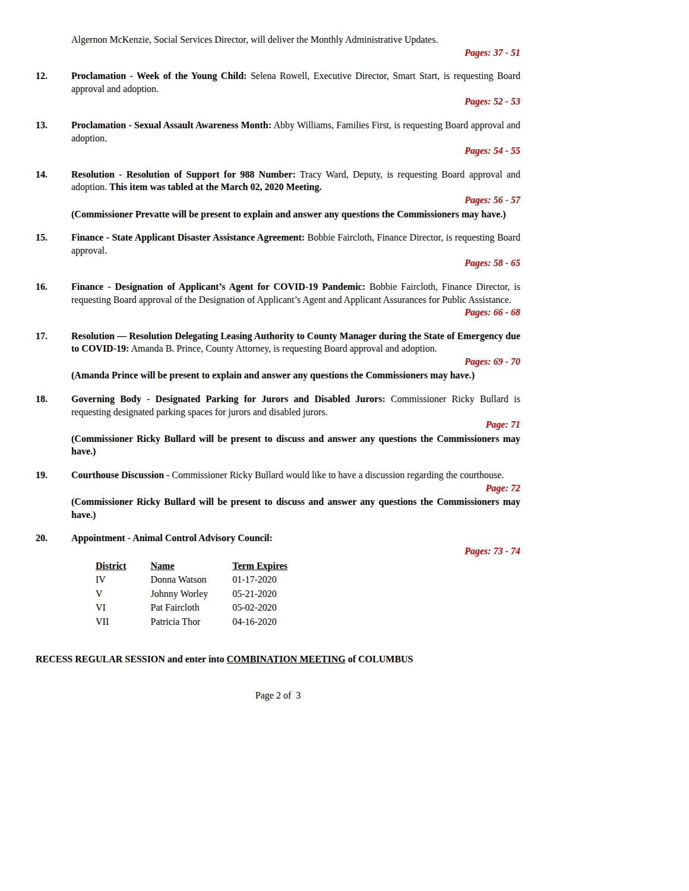Algernon McKenzie, Social Services Director, will deliver the Monthly Administrative Updates. Pages: 37 - 51
12.
Proclamation - Week of the Young Child: Selena Rowell, Executive Director, Smart Start, is requesting Board approval and adoption. Pages: 52 - 53
13.
Proclamation - Sexual Assault Awareness Month: Abby Williams, Families First, is requesting Board approval and adoption. Pages: 54 - 55
14.
Resolution - Resolution of Support for 988 Number: Tracy Ward, Deputy, is requesting Board approval and adoption. This item was tabled at the March 02, 2020 Meeting. Pages: 56 - 57 (Commissioner Prevatte will be present to explain and answer any questions the Commissioners may have.)
15.
Finance - State Applicant Disaster Assistance Agreement: Bobbie Faircloth, Finance Director, is requesting Board approval. Pages: 58 - 65
16.
Finance - Designation of Applicant’s Agent for COVID-19 Pandemic: Bobbie Faircloth, Finance Director, is requesting Board approval of the Designation of Applicant’s Agent and Applicant Assurances for Public Assistance. Pages: 66 - 68
17.
Resolution — Resolution Delegating Leasing Authority to County Manager during the State of Emergency due to COVID-19: Amanda B. Prince, County Attorney, is requesting Board approval and adoption. Pages: 69 - 70 (Amanda Prince will be present to explain and answer any questions the Commissioners may have.)
18.
Governing Body - Designated Parking for Jurors and Disabled Jurors: Commissioner Ricky Bullard is requesting designated parking spaces for jurors and disabled jurors. Page: 71 (Commissioner Ricky Bullard will be present to discuss and answer any questions the Commissioners may have.)
19.
Courthouse Discussion - Commissioner Ricky Bullard would like to have a discussion regarding the courthouse. Page: 72 (Commissioner Ricky Bullard will be present to discuss and answer any questions the Commissioners may have.)
20.
Appointment - Animal Control Advisory Council: Pages: 73 - 74
| District | Name | Term Expires |
| --- | --- | --- |
| IV | Donna Watson | 01-17-2020 |
| V | Johnny Worley | 05-21-2020 |
| VI | Pat Faircloth | 05-02-2020 |
| VII | Patricia Thor | 04-16-2020 |
RECESS REGULAR SESSION and enter into COMBINATION MEETING of COLUMBUS
Page 2 of 3